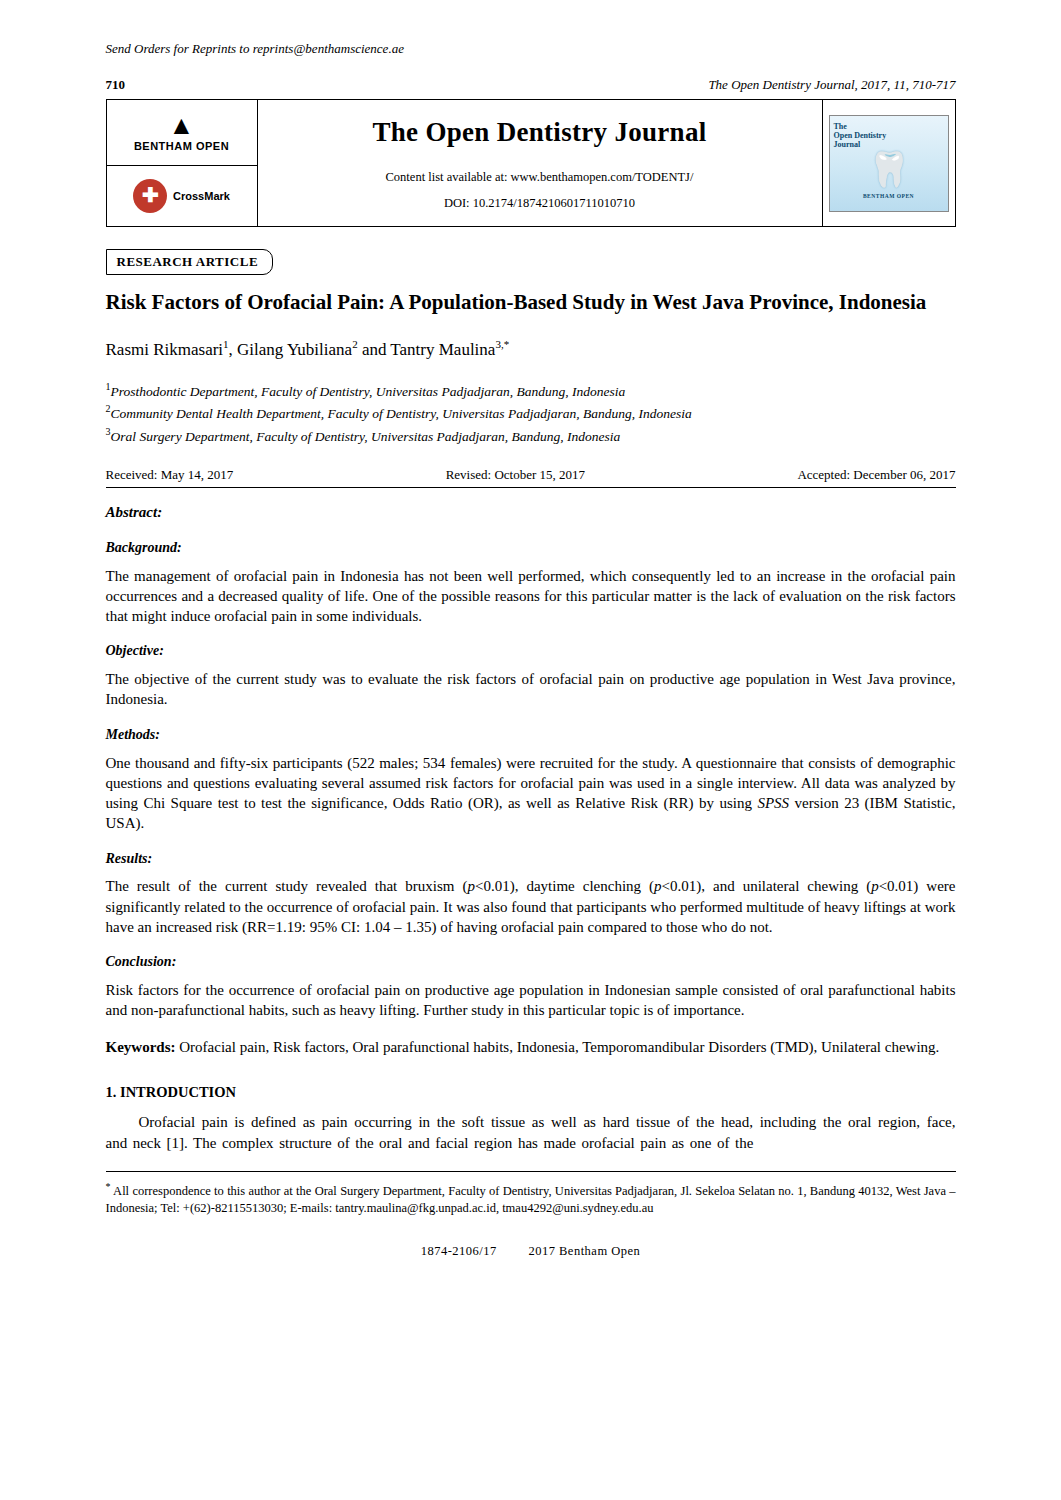Send Orders for Reprints to reprints@benthamscience.ae
710 The Open Dentistry Journal, 2017, 11, 710-717
▲ BENTHAM OPEN
✚
CrossMark
The Open Dentistry Journal
Content list available at: www.benthamopen.com/TODENTJ/
DOI: 10.2174/1874210601711010710
The
Open Dentistry
Journal
🦷
BENTHAM OPEN
RESEARCH ARTICLE
Risk Factors of Orofacial Pain: A Population-Based Study in West Java Province, Indonesia
Rasmi Rikmasari1, Gilang Yubiliana2 and Tantry Maulina3,*
1Prosthodontic Department, Faculty of Dentistry, Universitas Padjadjaran, Bandung, Indonesia
2Community Dental Health Department, Faculty of Dentistry, Universitas Padjadjaran, Bandung, Indonesia
3Oral Surgery Department, Faculty of Dentistry, Universitas Padjadjaran, Bandung, Indonesia
Received: May 14, 2017 Revised: October 15, 2017 Accepted: December 06, 2017
Abstract:
Background:
The management of orofacial pain in Indonesia has not been well performed, which consequently led to an increase in the orofacial pain occurrences and a decreased quality of life. One of the possible reasons for this particular matter is the lack of evaluation on the risk factors that might induce orofacial pain in some individuals.
Objective:
The objective of the current study was to evaluate the risk factors of orofacial pain on productive age population in West Java province, Indonesia.
Methods:
One thousand and fifty-six participants (522 males; 534 females) were recruited for the study. A questionnaire that consists of demographic questions and questions evaluating several assumed risk factors for orofacial pain was used in a single interview. All data was analyzed by using Chi Square test to test the significance, Odds Ratio (OR), as well as Relative Risk (RR) by using SPSS version 23 (IBM Statistic, USA).
Results:
The result of the current study revealed that bruxism (p<0.01), daytime clenching (p<0.01), and unilateral chewing (p<0.01) were significantly related to the occurrence of orofacial pain. It was also found that participants who performed multitude of heavy liftings at work have an increased risk (RR=1.19: 95% CI: 1.04 – 1.35) of having orofacial pain compared to those who do not.
Conclusion:
Risk factors for the occurrence of orofacial pain on productive age population in Indonesian sample consisted of oral parafunctional habits and non-parafunctional habits, such as heavy lifting. Further study in this particular topic is of importance.
Keywords: Orofacial pain, Risk factors, Oral parafunctional habits, Indonesia, Temporomandibular Disorders (TMD), Unilateral chewing.
1. INTRODUCTION
Orofacial pain is defined as pain occurring in the soft tissue as well as hard tissue of the head, including the oral region, face, and neck [1]. The complex structure of the oral and facial region has made orofacial pain as one of the
* All correspondence to this author at the Oral Surgery Department, Faculty of Dentistry, Universitas Padjadjaran, Jl. Sekeloa Selatan no. 1, Bandung 40132, West Java – Indonesia; Tel: +(62)-82115513030; E-mails: tantry.maulina@fkg.unpad.ac.id, tmau4292@uni.sydney.edu.au
1874-2106/17 2017 Bentham Open